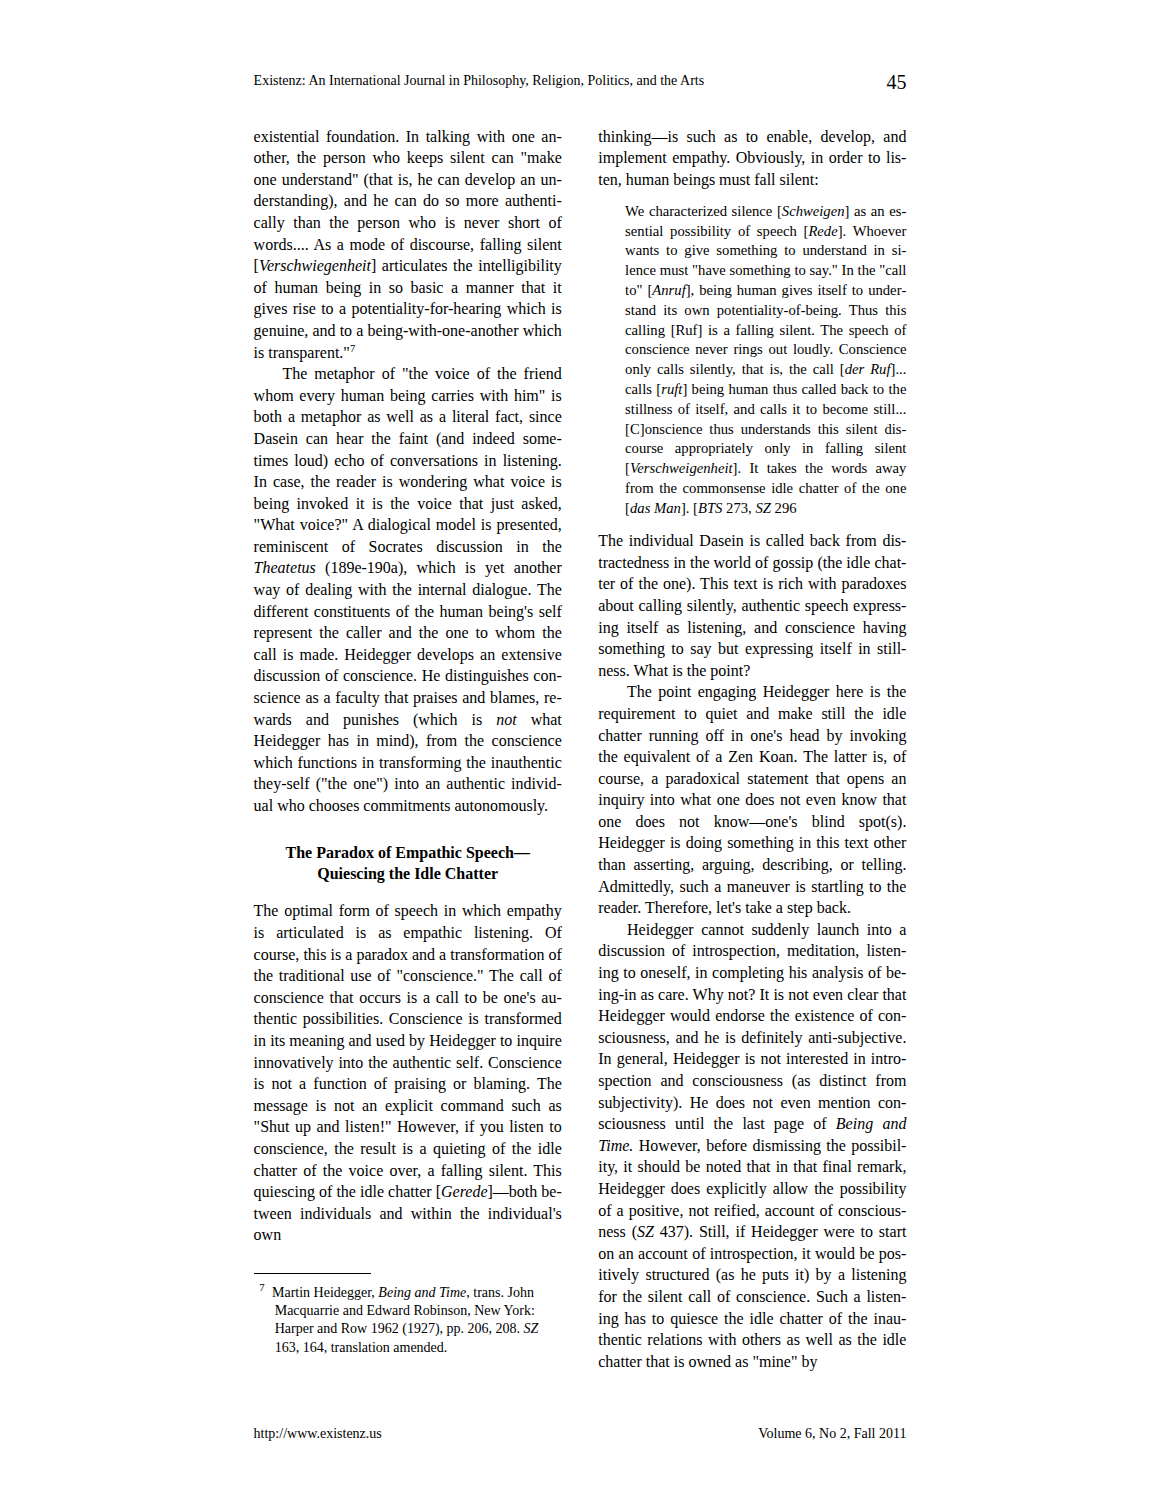Existenz: An International Journal in Philosophy, Religion, Politics, and the Arts
45
existential foundation. In talking with one another, the person who keeps silent can "make one understand" (that is, he can develop an understanding), and he can do so more authentically than the person who is never short of words.... As a mode of discourse, falling silent [Verschwiegenheit] articulates the intelligibility of human being in so basic a manner that it gives rise to a potentiality-for-hearing which is genuine, and to a being-with-one-another which is transparent."7
The metaphor of "the voice of the friend whom every human being carries with him" is both a metaphor as well as a literal fact, since Dasein can hear the faint (and indeed sometimes loud) echo of conversations in listening. In case, the reader is wondering what voice is being invoked it is the voice that just asked, "What voice?" A dialogical model is presented, reminiscent of Socrates discussion in the Theatetus (189e-190a), which is yet another way of dealing with the internal dialogue. The different constituents of the human being's self represent the caller and the one to whom the call is made. Heidegger develops an extensive discussion of conscience. He distinguishes conscience as a faculty that praises and blames, rewards and punishes (which is not what Heidegger has in mind), from the conscience which functions in transforming the inauthentic they-self ("the one") into an authentic individual who chooses commitments autonomously.
The Paradox of Empathic Speech—
Quiescing the Idle Chatter
The optimal form of speech in which empathy is articulated is as empathic listening. Of course, this is a paradox and a transformation of the traditional use of "conscience." The call of conscience that occurs is a call to be one's authentic possibilities. Conscience is transformed in its meaning and used by Heidegger to inquire innovatively into the authentic self. Conscience is not a function of praising or blaming. The message is not an explicit command such as "Shut up and listen!" However, if you listen to conscience, the result is a quieting of the idle chatter of the voice over, a falling silent. This quiescing of the idle chatter [Gerede]—both between individuals and within the individual's own
7 Martin Heidegger, Being and Time, trans. John Macquarrie and Edward Robinson, New York: Harper and Row 1962 (1927), pp. 206, 208. SZ 163, 164, translation amended.
thinking—is such as to enable, develop, and implement empathy. Obviously, in order to listen, human beings must fall silent:
We characterized silence [Schweigen] as an essential possibility of speech [Rede]. Whoever wants to give something to understand in silence must "have something to say." In the "call to" [Anruf], being human gives itself to understand its own potentiality-of-being. Thus this calling [Ruf] is a falling silent. The speech of conscience never rings out loudly. Conscience only calls silently, that is, the call [der Ruf]... calls [ruft] being human thus called back to the stillness of itself, and calls it to become still... [C]onscience thus understands this silent discourse appropriately only in falling silent [Verschweigenheit]. It takes the words away from the commonsense idle chatter of the one [das Man]. [BTS 273, SZ 296
The individual Dasein is called back from distractedness in the world of gossip (the idle chatter of the one). This text is rich with paradoxes about calling silently, authentic speech expressing itself as listening, and conscience having something to say but expressing itself in stillness. What is the point?
The point engaging Heidegger here is the requirement to quiet and make still the idle chatter running off in one's head by invoking the equivalent of a Zen Koan. The latter is, of course, a paradoxical statement that opens an inquiry into what one does not even know that one does not know—one's blind spot(s). Heidegger is doing something in this text other than asserting, arguing, describing, or telling. Admittedly, such a maneuver is startling to the reader. Therefore, let's take a step back.
Heidegger cannot suddenly launch into a discussion of introspection, meditation, listening to oneself, in completing his analysis of being-in as care. Why not? It is not even clear that Heidegger would endorse the existence of consciousness, and he is definitely anti-subjective. In general, Heidegger is not interested in introspection and consciousness (as distinct from subjectivity). He does not even mention consciousness until the last page of Being and Time. However, before dismissing the possibility, it should be noted that in that final remark, Heidegger does explicitly allow the possibility of a positive, not reified, account of consciousness (SZ 437). Still, if Heidegger were to start on an account of introspection, it would be positively structured (as he puts it) by a listening for the silent call of conscience. Such a listening has to quiesce the idle chatter of the inauthentic relations with others as well as the idle chatter that is owned as "mine" by
http://www.existenz.us
Volume 6, No 2, Fall 2011